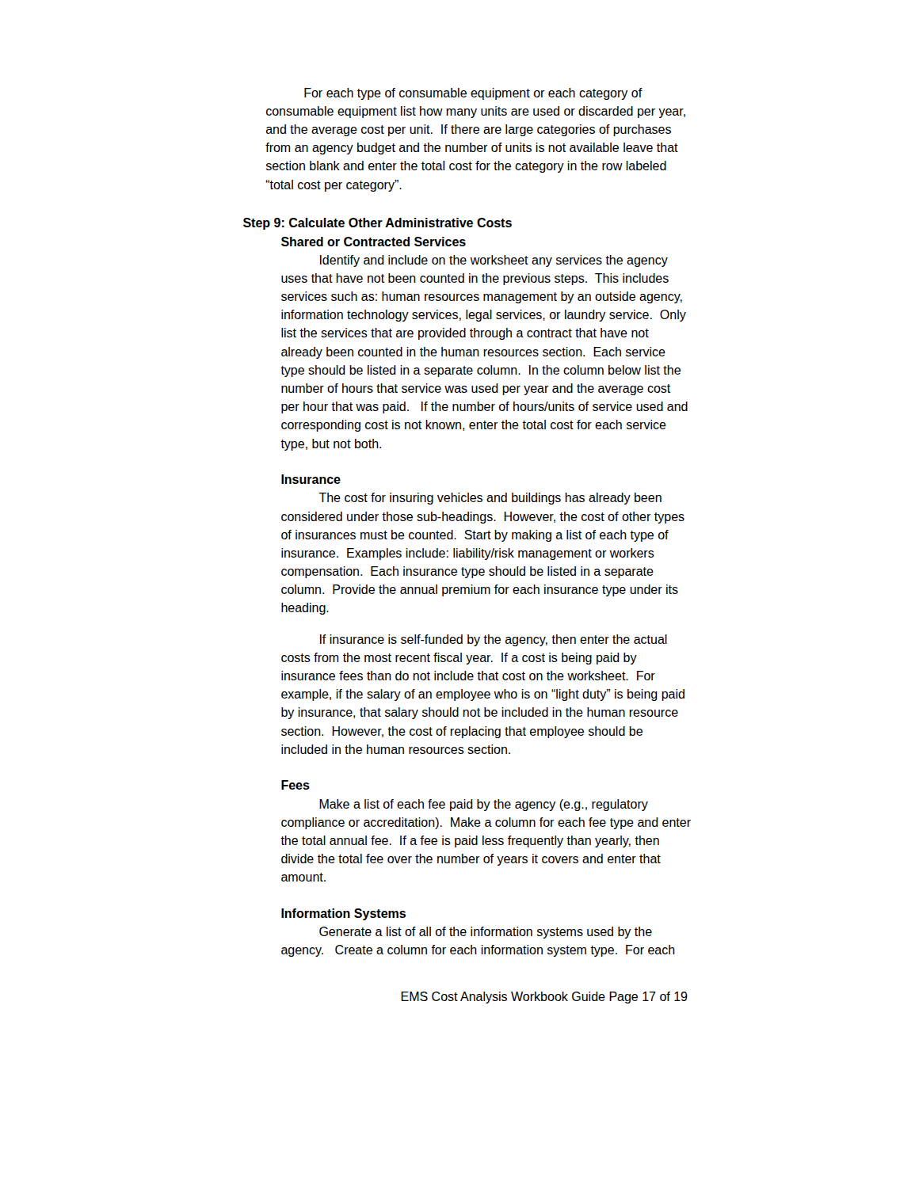For each type of consumable equipment or each category of consumable equipment list how many units are used or discarded per year, and the average cost per unit. If there are large categories of purchases from an agency budget and the number of units is not available leave that section blank and enter the total cost for the category in the row labeled “total cost per category”.
Step 9: Calculate Other Administrative Costs
Shared or Contracted Services
Identify and include on the worksheet any services the agency uses that have not been counted in the previous steps. This includes services such as: human resources management by an outside agency, information technology services, legal services, or laundry service. Only list the services that are provided through a contract that have not already been counted in the human resources section. Each service type should be listed in a separate column. In the column below list the number of hours that service was used per year and the average cost per hour that was paid. If the number of hours/units of service used and corresponding cost is not known, enter the total cost for each service type, but not both.
Insurance
The cost for insuring vehicles and buildings has already been considered under those sub-headings. However, the cost of other types of insurances must be counted. Start by making a list of each type of insurance. Examples include: liability/risk management or workers compensation. Each insurance type should be listed in a separate column. Provide the annual premium for each insurance type under its heading.
If insurance is self-funded by the agency, then enter the actual costs from the most recent fiscal year. If a cost is being paid by insurance fees than do not include that cost on the worksheet. For example, if the salary of an employee who is on “light duty” is being paid by insurance, that salary should not be included in the human resource section. However, the cost of replacing that employee should be included in the human resources section.
Fees
Make a list of each fee paid by the agency (e.g., regulatory compliance or accreditation). Make a column for each fee type and enter the total annual fee. If a fee is paid less frequently than yearly, then divide the total fee over the number of years it covers and enter that amount.
Information Systems
Generate a list of all of the information systems used by the agency. Create a column for each information system type. For each
EMS Cost Analysis Workbook Guide Page 17 of 19